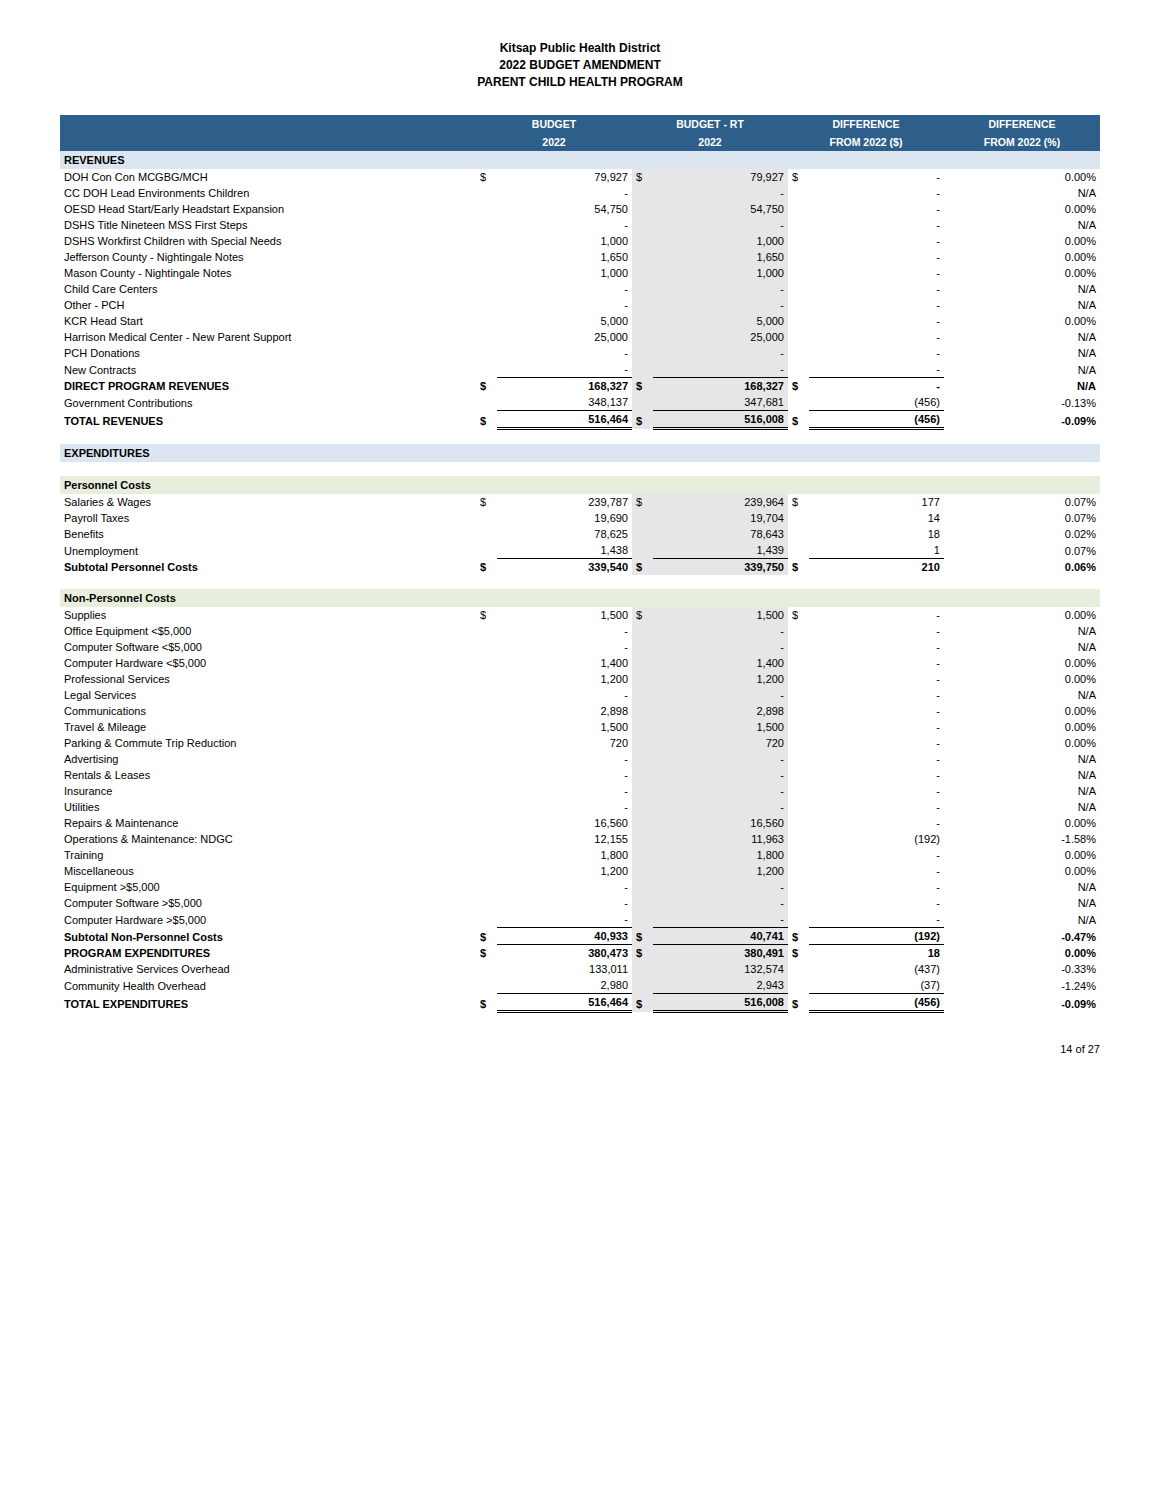Kitsap Public Health District
2022 BUDGET AMENDMENT
PARENT CHILD HEALTH PROGRAM
| | BUDGET | BUDGET - RT | DIFFERENCE | DIFFERENCE |
| --- | --- | --- | --- | --- |
| | 2022 | 2022 | FROM 2022 ($) | FROM 2022 (%) |
| REVENUES |
| DOH Con Con MCGBG/MCH | $ | 79,927 | $ | 79,927 | $ | - | 0.00% |
| CC DOH Lead Environments Children | | - | | - | | - | N/A |
| OESD Head Start/Early Headstart Expansion | | 54,750 | | 54,750 | | - | 0.00% |
| DSHS Title Nineteen MSS First Steps | | - | | - | | - | N/A |
| DSHS Workfirst Children with Special Needs | | 1,000 | | 1,000 | | - | 0.00% |
| Jefferson County - Nightingale Notes | | 1,650 | | 1,650 | | - | 0.00% |
| Mason County - Nightingale Notes | | 1,000 | | 1,000 | | - | 0.00% |
| Child Care Centers | | - | | - | | - | N/A |
| Other - PCH | | - | | - | | - | N/A |
| KCR Head Start | | 5,000 | | 5,000 | | - | 0.00% |
| Harrison Medical Center - New Parent Support | | 25,000 | | 25,000 | | - | N/A |
| PCH Donations | | - | | - | | - | N/A |
| New Contracts | | - | | - | | - | N/A |
| DIRECT PROGRAM REVENUES | $ | 168,327 | $ | 168,327 | $ | - | N/A |
| Government Contributions | | 348,137 | | 347,681 | | (456) | -0.13% |
| TOTAL REVENUES | $ | 516,464 | $ | 516,008 | $ | (456) | -0.09% |
| EXPENDITURES |
| Personnel Costs |
| Salaries & Wages | $ | 239,787 | $ | 239,964 | $ | 177 | 0.07% |
| Payroll Taxes | | 19,690 | | 19,704 | | 14 | 0.07% |
| Benefits | | 78,625 | | 78,643 | | 18 | 0.02% |
| Unemployment | | 1,438 | | 1,439 | | 1 | 0.07% |
| Subtotal Personnel Costs | $ | 339,540 | $ | 339,750 | $ | 210 | 0.06% |
| Non-Personnel Costs |
| Supplies | $ | 1,500 | $ | 1,500 | $ | - | 0.00% |
| Office Equipment <$5,000 | | - | | - | | - | N/A |
| Computer Software <$5,000 | | - | | - | | - | N/A |
| Computer Hardware <$5,000 | | 1,400 | | 1,400 | | - | 0.00% |
| Professional Services | | 1,200 | | 1,200 | | - | 0.00% |
| Legal Services | | - | | - | | - | N/A |
| Communications | | 2,898 | | 2,898 | | - | 0.00% |
| Travel & Mileage | | 1,500 | | 1,500 | | - | 0.00% |
| Parking & Commute Trip Reduction | | 720 | | 720 | | - | 0.00% |
| Advertising | | - | | - | | - | N/A |
| Rentals & Leases | | - | | - | | - | N/A |
| Insurance | | - | | - | | - | N/A |
| Utilities | | - | | - | | - | N/A |
| Repairs & Maintenance | | 16,560 | | 16,560 | | - | 0.00% |
| Operations & Maintenance: NDGC | | 12,155 | | 11,963 | | (192) | -1.58% |
| Training | | 1,800 | | 1,800 | | - | 0.00% |
| Miscellaneous | | 1,200 | | 1,200 | | - | 0.00% |
| Equipment >$5,000 | | - | | - | | - | N/A |
| Computer Software >$5,000 | | - | | - | | - | N/A |
| Computer Hardware >$5,000 | | - | | - | | - | N/A |
| Subtotal Non-Personnel Costs | $ | 40,933 | $ | 40,741 | $ | (192) | -0.47% |
| PROGRAM EXPENDITURES | $ | 380,473 | $ | 380,491 | $ | 18 | 0.00% |
| Administrative Services Overhead | | 133,011 | | 132,574 | | (437) | -0.33% |
| Community Health Overhead | | 2,980 | | 2,943 | | (37) | -1.24% |
| TOTAL EXPENDITURES | $ | 516,464 | $ | 516,008 | $ | (456) | -0.09% |
14 of 27